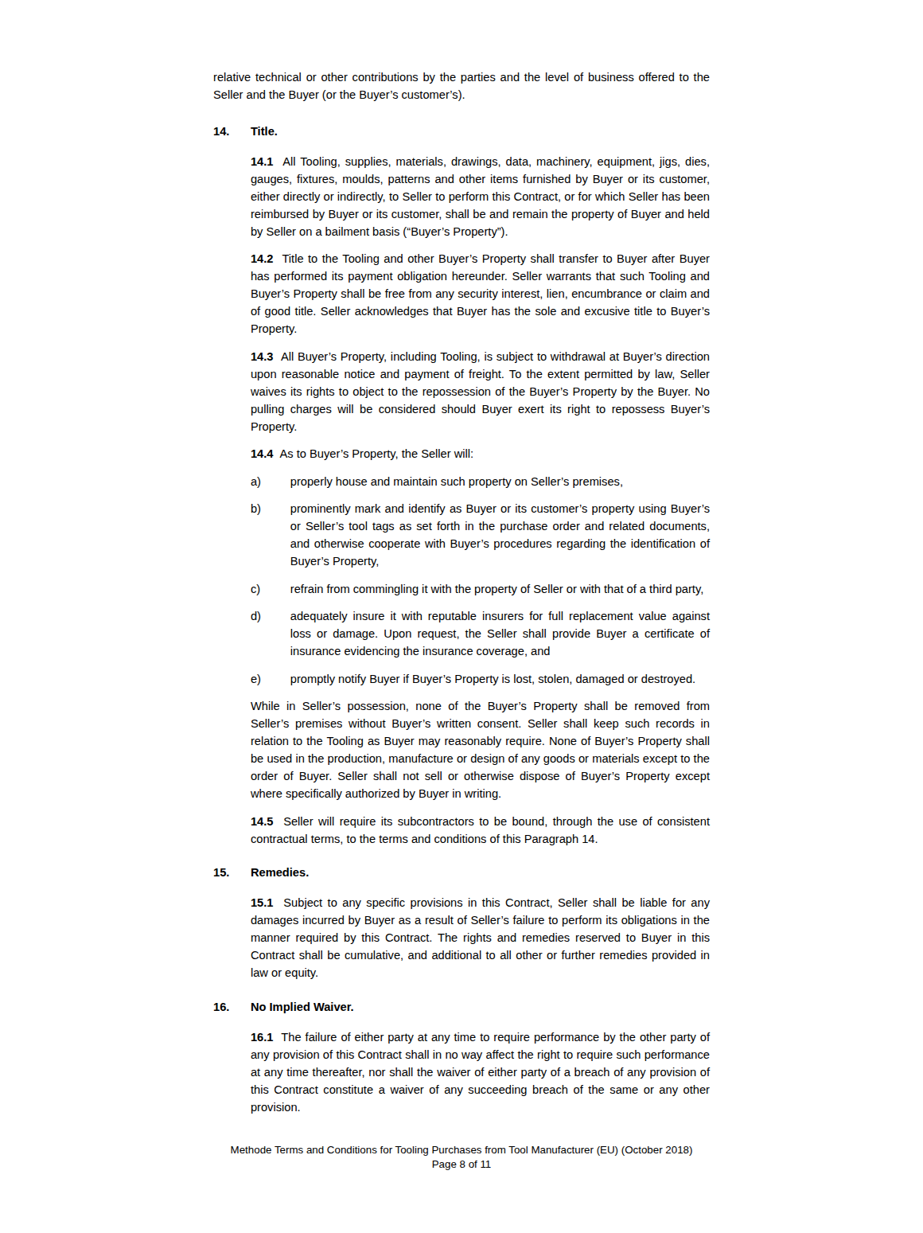relative technical or other contributions by the parties and the level of business offered to the Seller and the Buyer (or the Buyer’s customer’s).
14. Title.
14.1 All Tooling, supplies, materials, drawings, data, machinery, equipment, jigs, dies, gauges, fixtures, moulds, patterns and other items furnished by Buyer or its customer, either directly or indirectly, to Seller to perform this Contract, or for which Seller has been reimbursed by Buyer or its customer, shall be and remain the property of Buyer and held by Seller on a bailment basis (“Buyer’s Property”).
14.2 Title to the Tooling and other Buyer’s Property shall transfer to Buyer after Buyer has performed its payment obligation hereunder. Seller warrants that such Tooling and Buyer’s Property shall be free from any security interest, lien, encumbrance or claim and of good title. Seller acknowledges that Buyer has the sole and excusive title to Buyer’s Property.
14.3 All Buyer’s Property, including Tooling, is subject to withdrawal at Buyer’s direction upon reasonable notice and payment of freight. To the extent permitted by law, Seller waives its rights to object to the repossession of the Buyer’s Property by the Buyer. No pulling charges will be considered should Buyer exert its right to repossess Buyer’s Property.
14.4 As to Buyer’s Property, the Seller will:
a) properly house and maintain such property on Seller’s premises,
b) prominently mark and identify as Buyer or its customer’s property using Buyer’s or Seller’s tool tags as set forth in the purchase order and related documents, and otherwise cooperate with Buyer’s procedures regarding the identification of Buyer’s Property,
c) refrain from commingling it with the property of Seller or with that of a third party,
d) adequately insure it with reputable insurers for full replacement value against loss or damage. Upon request, the Seller shall provide Buyer a certificate of insurance evidencing the insurance coverage, and
e) promptly notify Buyer if Buyer’s Property is lost, stolen, damaged or destroyed.
While in Seller’s possession, none of the Buyer’s Property shall be removed from Seller’s premises without Buyer’s written consent. Seller shall keep such records in relation to the Tooling as Buyer may reasonably require. None of Buyer’s Property shall be used in the production, manufacture or design of any goods or materials except to the order of Buyer. Seller shall not sell or otherwise dispose of Buyer’s Property except where specifically authorized by Buyer in writing.
14.5 Seller will require its subcontractors to be bound, through the use of consistent contractual terms, to the terms and conditions of this Paragraph 14.
15. Remedies.
15.1 Subject to any specific provisions in this Contract, Seller shall be liable for any damages incurred by Buyer as a result of Seller’s failure to perform its obligations in the manner required by this Contract. The rights and remedies reserved to Buyer in this Contract shall be cumulative, and additional to all other or further remedies provided in law or equity.
16. No Implied Waiver.
16.1 The failure of either party at any time to require performance by the other party of any provision of this Contract shall in no way affect the right to require such performance at any time thereafter, nor shall the waiver of either party of a breach of any provision of this Contract constitute a waiver of any succeeding breach of the same or any other provision.
Methode Terms and Conditions for Tooling Purchases from Tool Manufacturer (EU) (October 2018)
Page 8 of 11